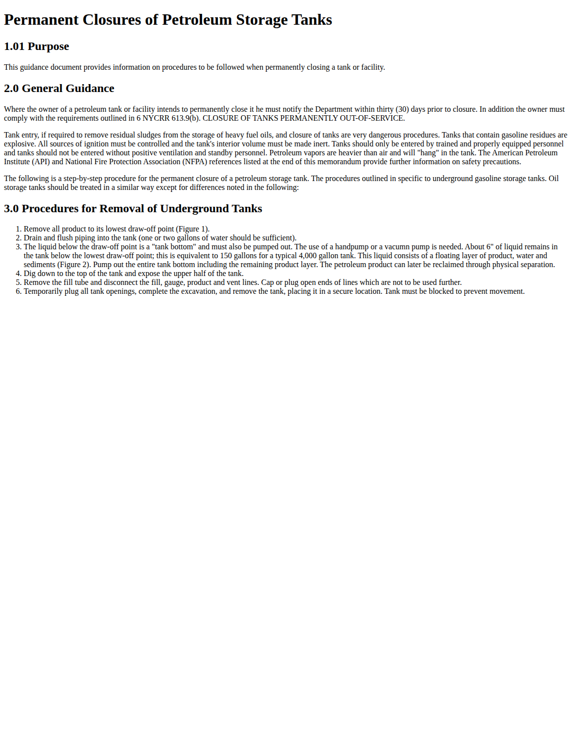Permanent Closures of Petroleum Storage Tanks
1.01 Purpose
This guidance document provides information on procedures to be followed when permanently closing a tank or facility.
2.0 General Guidance
Where the owner of a petroleum tank or facility intends to permanently close it he must notify the Department within thirty (30) days prior to closure. In addition the owner must comply with the requirements outlined in 6 NYCRR 613.9(b). CLOSURE OF TANKS PERMANENTLY OUT-OF-SERVICE.
Tank entry, if required to remove residual sludges from the storage of heavy fuel oils, and closure of tanks are very dangerous procedures. Tanks that contain gasoline residues are explosive. All sources of ignition must be controlled and the tank's interior volume must be made inert. Tanks should only be entered by trained and properly equipped personnel and tanks should not be entered without positive ventilation and standby personnel. Petroleum vapors are heavier than air and will "hang" in the tank. The American Petroleum Institute (API) and National Fire Protection Association (NFPA) references listed at the end of this memorandum provide further information on safety precautions.
The following is a step-by-step procedure for the permanent closure of a petroleum storage tank. The procedures outlined in specific to underground gasoline storage tanks. Oil storage tanks should be treated in a similar way except for differences noted in the following:
3.0 Procedures for Removal of Underground Tanks
Remove all product to its lowest draw-off point (Figure 1).
Drain and flush piping into the tank (one or two gallons of water should be sufficient).
The liquid below the draw-off point is a "tank bottom" and must also be pumped out. The use of a handpump or a vacumn pump is needed. About 6" of liquid remains in the tank below the lowest draw-off point; this is equivalent to 150 gallons for a typical 4,000 gallon tank. This liquid consists of a floating layer of product, water and sediments (Figure 2). Pump out the entire tank bottom including the remaining product layer. The petroleum product can later be reclaimed through physical separation.
Dig down to the top of the tank and expose the upper half of the tank.
Remove the fill tube and disconnect the fill, gauge, product and vent lines. Cap or plug open ends of lines which are not to be used further.
Temporarily plug all tank openings, complete the excavation, and remove the tank, placing it in a secure location. Tank must be blocked to prevent movement.